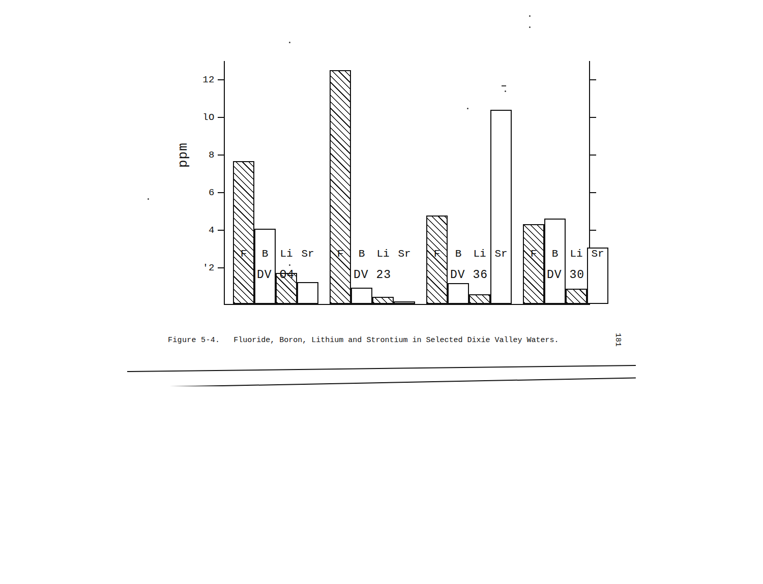ppm
12
lO
8
6
4
'2
F
B
Li
Sr
F
B
Li
Sr
F
B
Li
Sr
F
B
Li
Sr
DV O4
DV 23
DV 36
DV 30
Figure 5-4. Fluoride, Boron, Lithium and Strontium in Selected Dixie Valley Waters.
181